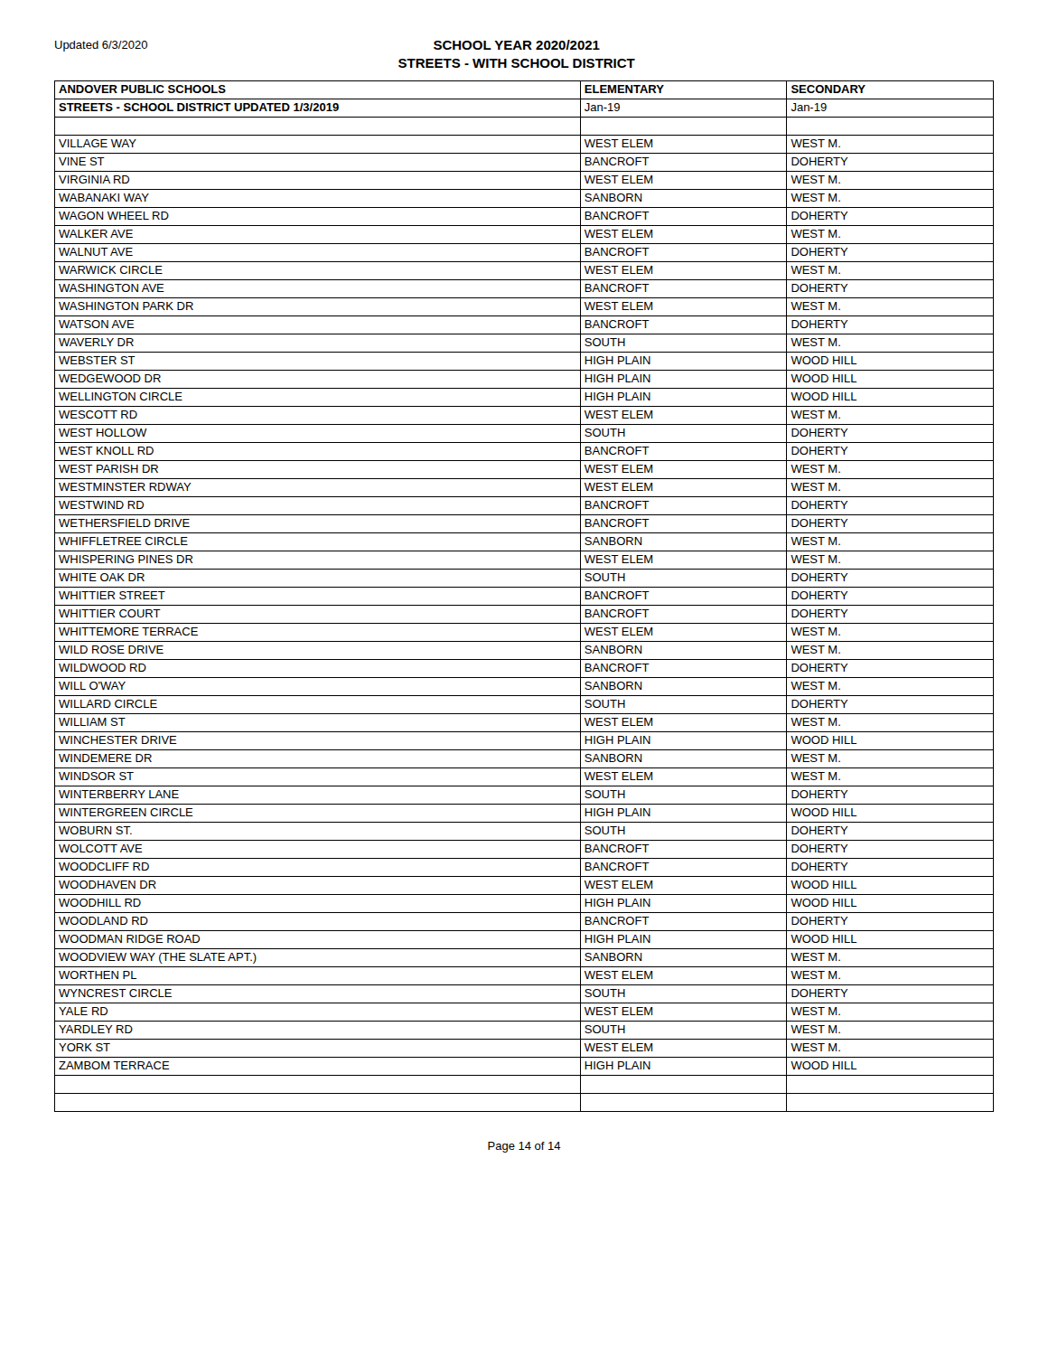Updated 6/3/2020
SCHOOL YEAR 2020/2021
STREETS - WITH SCHOOL DISTRICT
| ANDOVER PUBLIC SCHOOLS | ELEMENTARY | SECONDARY |
| STREETS - SCHOOL DISTRICT UPDATED 1/3/2019 | Jan-19 | Jan-19 |
| VILLAGE WAY | WEST ELEM | WEST M. |
| VINE ST | BANCROFT | DOHERTY |
| VIRGINIA RD | WEST ELEM | WEST M. |
| WABANAKI WAY | SANBORN | WEST M. |
| WAGON WHEEL RD | BANCROFT | DOHERTY |
| WALKER AVE | WEST ELEM | WEST M. |
| WALNUT AVE | BANCROFT | DOHERTY |
| WARWICK CIRCLE | WEST ELEM | WEST M. |
| WASHINGTON AVE | BANCROFT | DOHERTY |
| WASHINGTON PARK DR | WEST ELEM | WEST M. |
| WATSON AVE | BANCROFT | DOHERTY |
| WAVERLY DR | SOUTH | WEST M. |
| WEBSTER ST | HIGH PLAIN | WOOD HILL |
| WEDGEWOOD DR | HIGH PLAIN | WOOD HILL |
| WELLINGTON CIRCLE | HIGH PLAIN | WOOD HILL |
| WESCOTT RD | WEST ELEM | WEST M. |
| WEST HOLLOW | SOUTH | DOHERTY |
| WEST KNOLL RD | BANCROFT | DOHERTY |
| WEST PARISH DR | WEST ELEM | WEST M. |
| WESTMINSTER RDWAY | WEST ELEM | WEST M. |
| WESTWIND RD | BANCROFT | DOHERTY |
| WETHERSFIELD DRIVE | BANCROFT | DOHERTY |
| WHIFFLETREE CIRCLE | SANBORN | WEST M. |
| WHISPERING PINES DR | WEST ELEM | WEST M. |
| WHITE OAK DR | SOUTH | DOHERTY |
| WHITTIER STREET | BANCROFT | DOHERTY |
| WHITTIER COURT | BANCROFT | DOHERTY |
| WHITTEMORE TERRACE | WEST ELEM | WEST M. |
| WILD ROSE DRIVE | SANBORN | WEST M. |
| WILDWOOD RD | BANCROFT | DOHERTY |
| WILL O'WAY | SANBORN | WEST M. |
| WILLARD CIRCLE | SOUTH | DOHERTY |
| WILLIAM ST | WEST ELEM | WEST M. |
| WINCHESTER DRIVE | HIGH PLAIN | WOOD HILL |
| WINDEMERE DR | SANBORN | WEST M. |
| WINDSOR ST | WEST ELEM | WEST M. |
| WINTERBERRY LANE | SOUTH | DOHERTY |
| WINTERGREEN CIRCLE | HIGH PLAIN | WOOD HILL |
| WOBURN ST. | SOUTH | DOHERTY |
| WOLCOTT AVE | BANCROFT | DOHERTY |
| WOODCLIFF RD | BANCROFT | DOHERTY |
| WOODHAVEN DR | WEST ELEM | WOOD HILL |
| WOODHILL RD | HIGH PLAIN | WOOD HILL |
| WOODLAND RD | BANCROFT | DOHERTY |
| WOODMAN RIDGE ROAD | HIGH PLAIN | WOOD HILL |
| WOODVIEW WAY (THE SLATE APT.) | SANBORN | WEST M. |
| WORTHEN PL | WEST ELEM | WEST M. |
| WYNCREST CIRCLE | SOUTH | DOHERTY |
| YALE RD | WEST ELEM | WEST M. |
| YARDLEY RD | SOUTH | WEST M. |
| YORK ST | WEST ELEM | WEST M. |
| ZAMBOM TERRACE | HIGH PLAIN | WOOD HILL |
Page 14 of 14